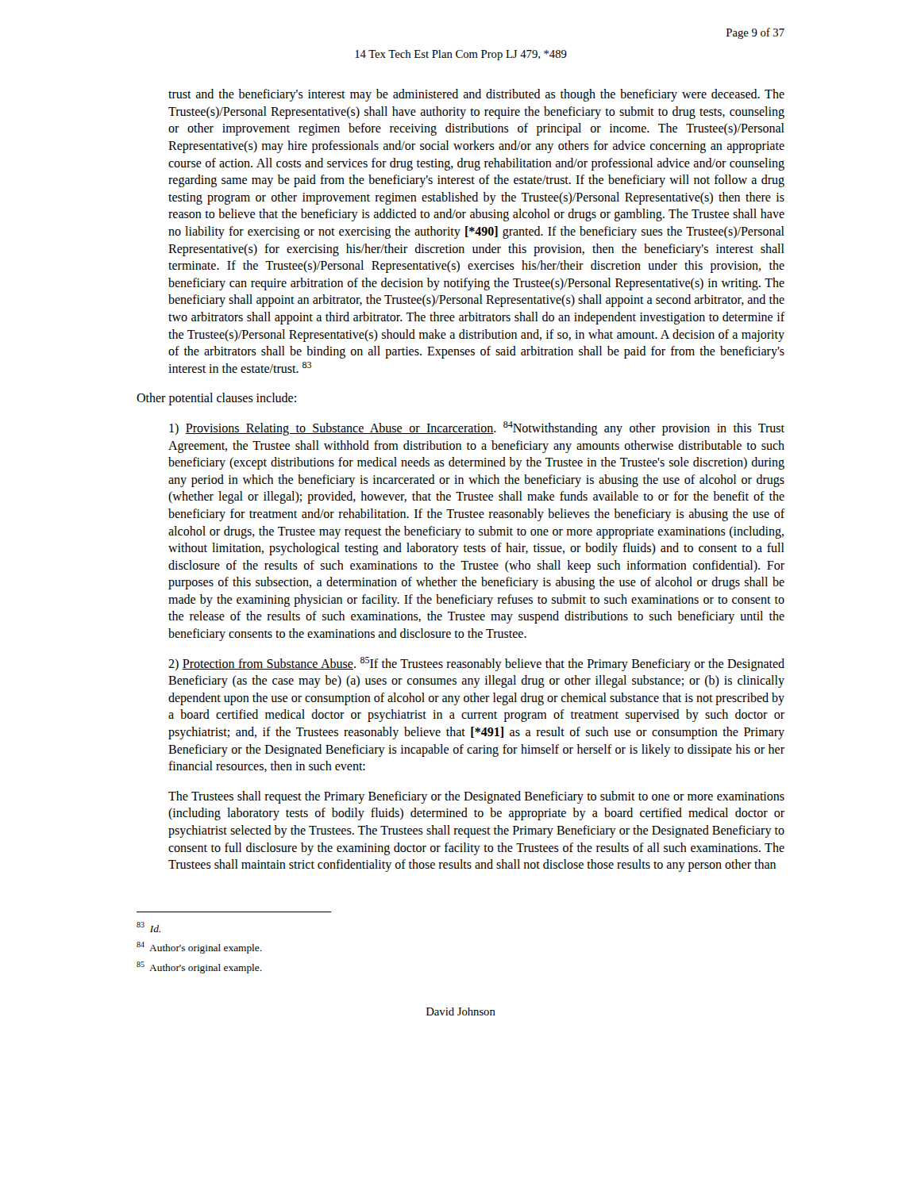Page 9 of 37
14 Tex Tech Est Plan Com Prop LJ 479, *489
trust and the beneficiary's interest may be administered and distributed as though the beneficiary were deceased. The Trustee(s)/Personal Representative(s) shall have authority to require the beneficiary to submit to drug tests, counseling or other improvement regimen before receiving distributions of principal or income. The Trustee(s)/Personal Representative(s) may hire professionals and/or social workers and/or any others for advice concerning an appropriate course of action. All costs and services for drug testing, drug rehabilitation and/or professional advice and/or counseling regarding same may be paid from the beneficiary's interest of the estate/trust. If the beneficiary will not follow a drug testing program or other improvement regimen established by the Trustee(s)/Personal Representative(s) then there is reason to believe that the beneficiary is addicted to and/or abusing alcohol or drugs or gambling. The Trustee shall have no liability for exercising or not exercising the authority [*490] granted. If the beneficiary sues the Trustee(s)/Personal Representative(s) for exercising his/her/their discretion under this provision, then the beneficiary's interest shall terminate. If the Trustee(s)/Personal Representative(s) exercises his/her/their discretion under this provision, the beneficiary can require arbitration of the decision by notifying the Trustee(s)/Personal Representative(s) in writing. The beneficiary shall appoint an arbitrator, the Trustee(s)/Personal Representative(s) shall appoint a second arbitrator, and the two arbitrators shall appoint a third arbitrator. The three arbitrators shall do an independent investigation to determine if the Trustee(s)/Personal Representative(s) should make a distribution and, if so, in what amount. A decision of a majority of the arbitrators shall be binding on all parties. Expenses of said arbitration shall be paid for from the beneficiary's interest in the estate/trust. 83
Other potential clauses include:
1) Provisions Relating to Substance Abuse or Incarceration. 84Notwithstanding any other provision in this Trust Agreement, the Trustee shall withhold from distribution to a beneficiary any amounts otherwise distributable to such beneficiary (except distributions for medical needs as determined by the Trustee in the Trustee's sole discretion) during any period in which the beneficiary is incarcerated or in which the beneficiary is abusing the use of alcohol or drugs (whether legal or illegal); provided, however, that the Trustee shall make funds available to or for the benefit of the beneficiary for treatment and/or rehabilitation. If the Trustee reasonably believes the beneficiary is abusing the use of alcohol or drugs, the Trustee may request the beneficiary to submit to one or more appropriate examinations (including, without limitation, psychological testing and laboratory tests of hair, tissue, or bodily fluids) and to consent to a full disclosure of the results of such examinations to the Trustee (who shall keep such information confidential). For purposes of this subsection, a determination of whether the beneficiary is abusing the use of alcohol or drugs shall be made by the examining physician or facility. If the beneficiary refuses to submit to such examinations or to consent to the release of the results of such examinations, the Trustee may suspend distributions to such beneficiary until the beneficiary consents to the examinations and disclosure to the Trustee.
2) Protection from Substance Abuse. 85If the Trustees reasonably believe that the Primary Beneficiary or the Designated Beneficiary (as the case may be) (a) uses or consumes any illegal drug or other illegal substance; or (b) is clinically dependent upon the use or consumption of alcohol or any other legal drug or chemical substance that is not prescribed by a board certified medical doctor or psychiatrist in a current program of treatment supervised by such doctor or psychiatrist; and, if the Trustees reasonably believe that [*491] as a result of such use or consumption the Primary Beneficiary or the Designated Beneficiary is incapable of caring for himself or herself or is likely to dissipate his or her financial resources, then in such event:
The Trustees shall request the Primary Beneficiary or the Designated Beneficiary to submit to one or more examinations (including laboratory tests of bodily fluids) determined to be appropriate by a board certified medical doctor or psychiatrist selected by the Trustees. The Trustees shall request the Primary Beneficiary or the Designated Beneficiary to consent to full disclosure by the examining doctor or facility to the Trustees of the results of all such examinations. The Trustees shall maintain strict confidentiality of those results and shall not disclose those results to any person other than
83 Id.
84 Author's original example.
85 Author's original example.
David Johnson